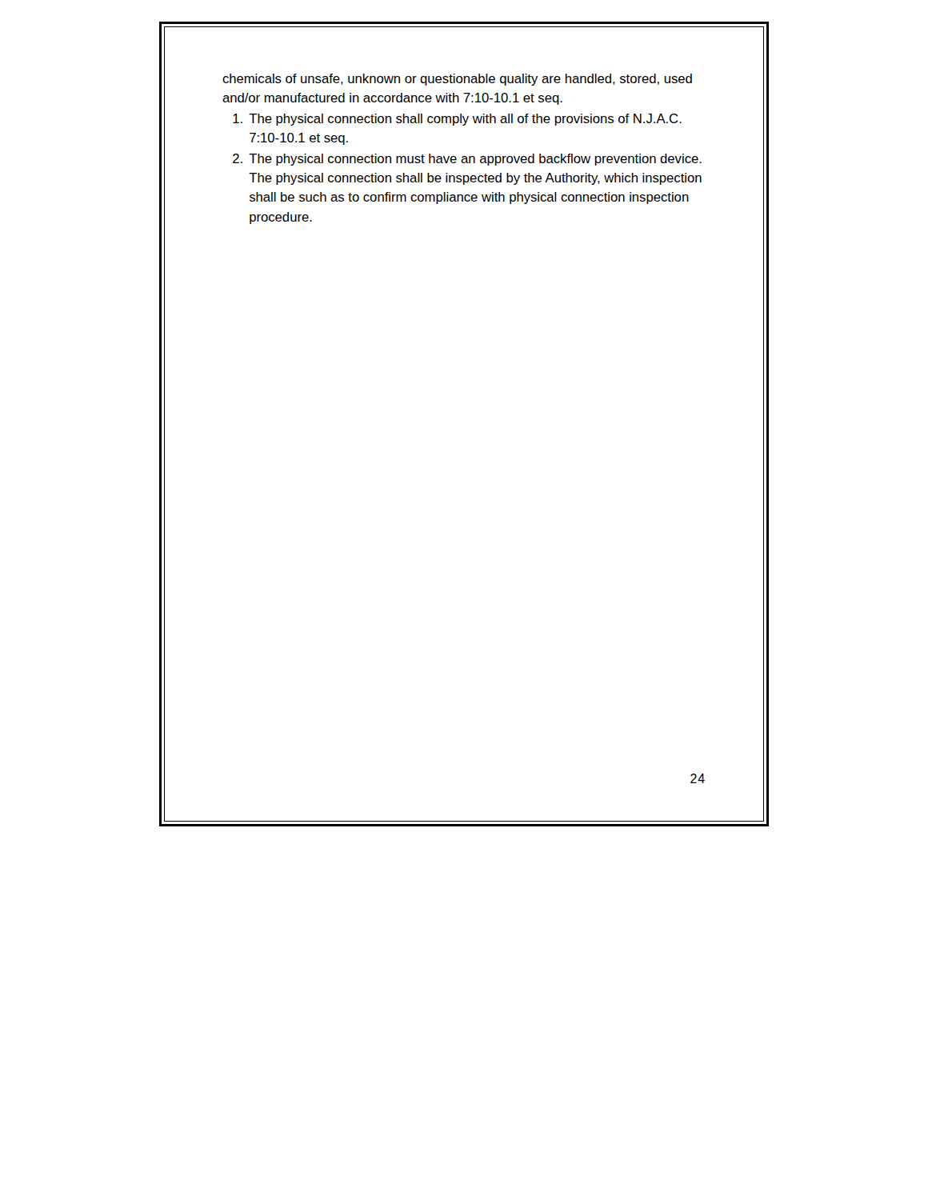chemicals of unsafe, unknown or questionable quality are handled, stored, used and/or manufactured in accordance with 7:10-10.1 et seq.
The physical connection shall comply with all of the provisions of N.J.A.C. 7:10-10.1 et seq.
The physical connection must have an approved backflow prevention device. The physical connection shall be inspected by the Authority, which inspection shall be such as to confirm compliance with physical connection inspection procedure.
24